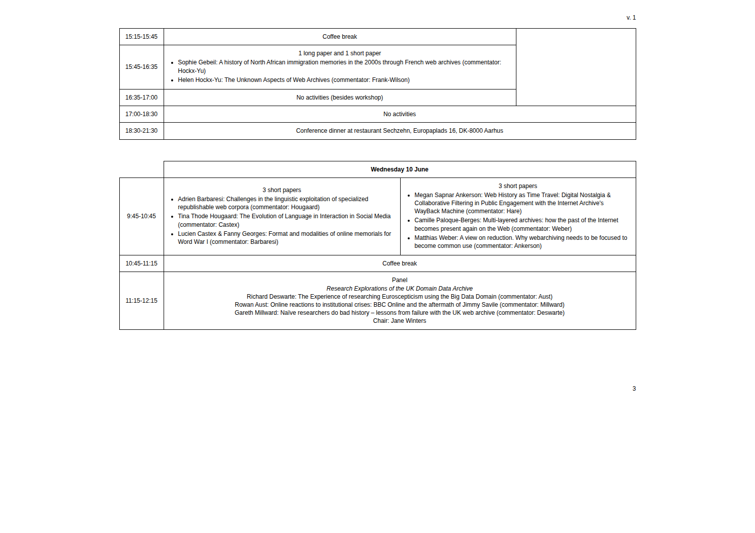v. 1
| 15:15-15:45 | Coffee break | |
| 15:45-16:35 | 1 long paper and 1 short paper Sophie Gebeil: A history of North African immigration memories in the 2000s through French web archives (commentator: Hockx-Yu) Helen Hockx-Yu: The Unknown Aspects of Web Archives (commentator: Frank-Wilson) |
| 16:35-17:00 | No activities (besides workshop) |
| 17:00-18:30 | No activities |
| 18:30-21:30 | Conference dinner at restaurant Sechzehn, Europaplads 16, DK-8000 Aarhus |
| | Wednesday 10 June |
| 9:45-10:45 | 3 short papers Adrien Barbaresi: Challenges in the linguistic exploitation of specialized republishable web corpora (commentator: Hougaard) Tina Thode Hougaard: The Evolution of Language in Interaction in Social Media (commentator: Castex) Lucien Castex & Fanny Georges: Format and modalities of online memorials for Word War I (commentator: Barbaresi) | 3 short papers Megan Sapnar Ankerson: Web History as Time Travel: Digital Nostalgia & Collaborative Filtering in Public Engagement with the Internet Archive's WayBack Machine (commentator: Hare) Camille Paloque-Berges: Multi-layered archives: how the past of the Internet becomes present again on the Web (commentator: Weber) Matthias Weber: A view on reduction. Why webarchiving needs to be focused to become common use (commentator: Ankerson) |
| 10:45-11:15 | Coffee break |
| 11:15-12:15 | Panel Research Explorations of the UK Domain Data Archive Richard Deswarte: The Experience of researching Euroscepticism using the Big Data Domain (commentator: Aust) Rowan Aust: Online reactions to institutional crises: BBC Online and the aftermath of Jimmy Savile (commentator: Millward) Gareth Millward: Naïve researchers do bad history – lessons from failure with the UK web archive (commentator: Deswarte) Chair: Jane Winters |
3